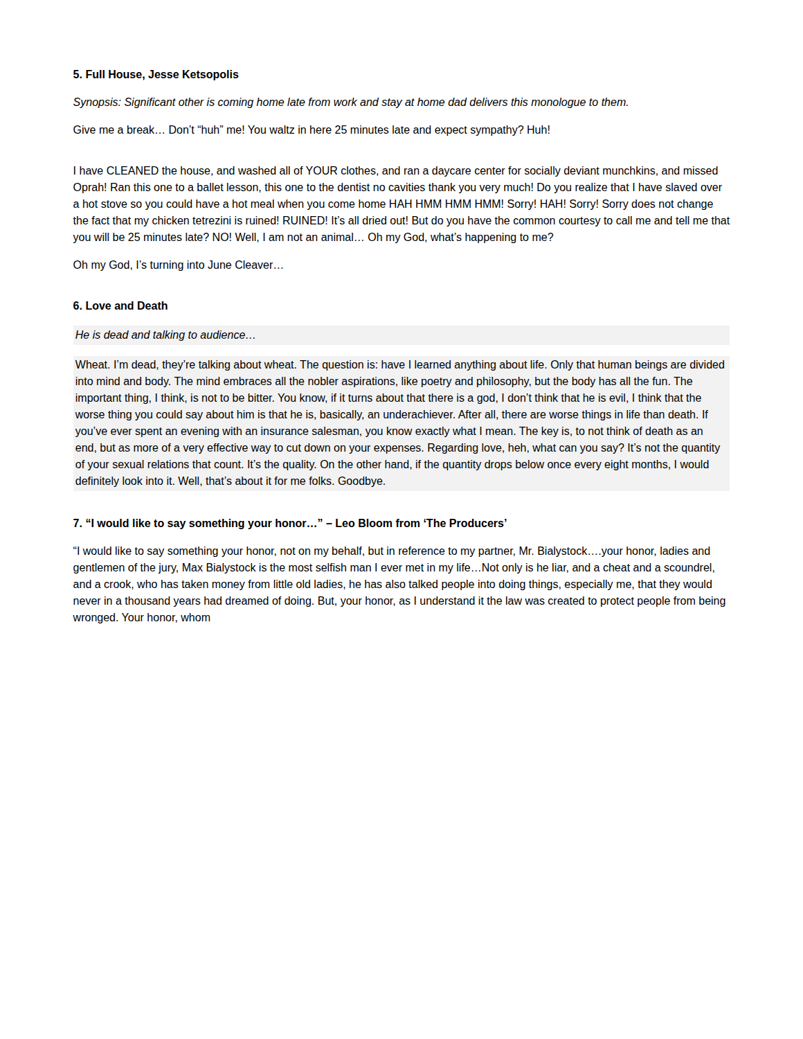5. Full House, Jesse Ketsopolis
Synopsis: Significant other is coming home late from work and stay at home dad delivers this monologue to them.
Give me a break… Don’t “huh” me! You waltz in here 25 minutes late and expect sympathy? Huh!
I have CLEANED the house, and washed all of YOUR clothes, and ran a daycare center for socially deviant munchkins, and missed Oprah! Ran this one to a ballet lesson, this one to the dentist no cavities thank you very much! Do you realize that I have slaved over a hot stove so you could have a hot meal when you come home HAH HMM HMM HMM! Sorry! HAH! Sorry! Sorry does not change the fact that my chicken tetrezini is ruined! RUINED! It’s all dried out! But do you have the common courtesy to call me and tell me that you will be 25 minutes late? NO! Well, I am not an animal… Oh my God, what’s happening to me?
Oh my God, I’s turning into June Cleaver…
6. Love and Death
He is dead and talking to audience…
Wheat. I’m dead, they’re talking about wheat. The question is: have I learned anything about life. Only that human beings are divided into mind and body. The mind embraces all the nobler aspirations, like poetry and philosophy, but the body has all the fun. The important thing, I think, is not to be bitter. You know, if it turns about that there is a god, I don’t think that he is evil, I think that the worse thing you could say about him is that he is, basically, an underachiever. After all, there are worse things in life than death. If you’ve ever spent an evening with an insurance salesman, you know exactly what I mean. The key is, to not think of death as an end, but as more of a very effective way to cut down on your expenses. Regarding love, heh, what can you say? It’s not the quantity of your sexual relations that count. It’s the quality. On the other hand, if the quantity drops below once every eight months, I would definitely look into it. Well, that’s about it for me folks. Goodbye.
7. “I would like to say something your honor…” – Leo Bloom from ‘The Producers’
“I would like to say something your honor, not on my behalf, but in reference to my partner, Mr. Bialystock….your honor, ladies and gentlemen of the jury, Max Bialystock is the most selfish man I ever met in my life…Not only is he liar, and a cheat and a scoundrel, and a crook, who has taken money from little old ladies, he has also talked people into doing things, especially me, that they would never in a thousand years had dreamed of doing. But, your honor, as I understand it the law was created to protect people from being wronged. Your honor, whom